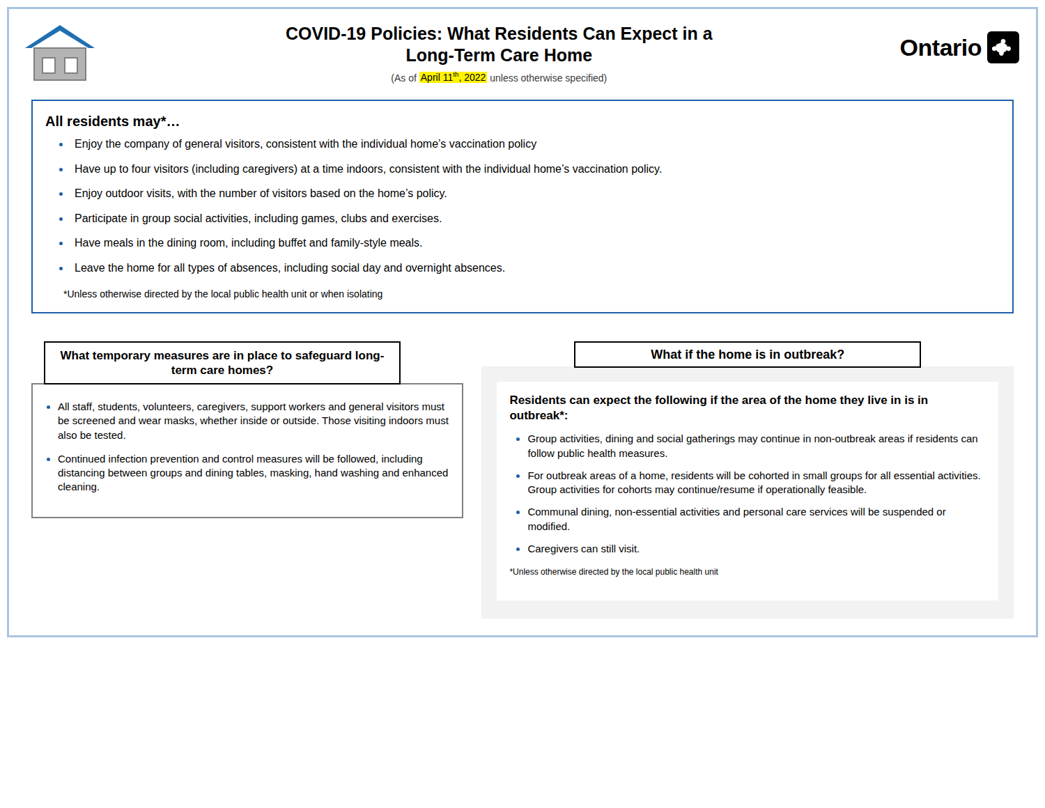COVID-19 Policies: What Residents Can Expect in a
Long-Term Care Home
(As of April 11th, 2022 unless otherwise specified)
Ontario
All residents may*…
Enjoy the company of general visitors, consistent with the individual home’s vaccination policy
Have up to four visitors (including caregivers) at a time indoors, consistent with the individual home’s vaccination policy.
Enjoy outdoor visits, with the number of visitors based on the home’s policy.
Participate in group social activities, including games, clubs and exercises.
Have meals in the dining room, including buffet and family-style meals.
Leave the home for all types of absences, including social day and overnight absences.
*Unless otherwise directed by the local public health unit or when isolating
What temporary measures are in place to safeguard long-term care homes?
All staff, students, volunteers, caregivers, support workers and general visitors must be screened and wear masks, whether inside or outside. Those visiting indoors must also be tested.
Continued infection prevention and control measures will be followed, including distancing between groups and dining tables, masking, hand washing and enhanced cleaning.
What if the home is in outbreak?
Residents can expect the following if the area of the home they live in is in outbreak*:
Group activities, dining and social gatherings may continue in non-outbreak areas if residents can follow public health measures.
For outbreak areas of a home, residents will be cohorted in small groups for all essential activities. Group activities for cohorts may continue/resume if operationally feasible.
Communal dining, non-essential activities and personal care services will be suspended or modified.
Caregivers can still visit.
*Unless otherwise directed by the local public health unit